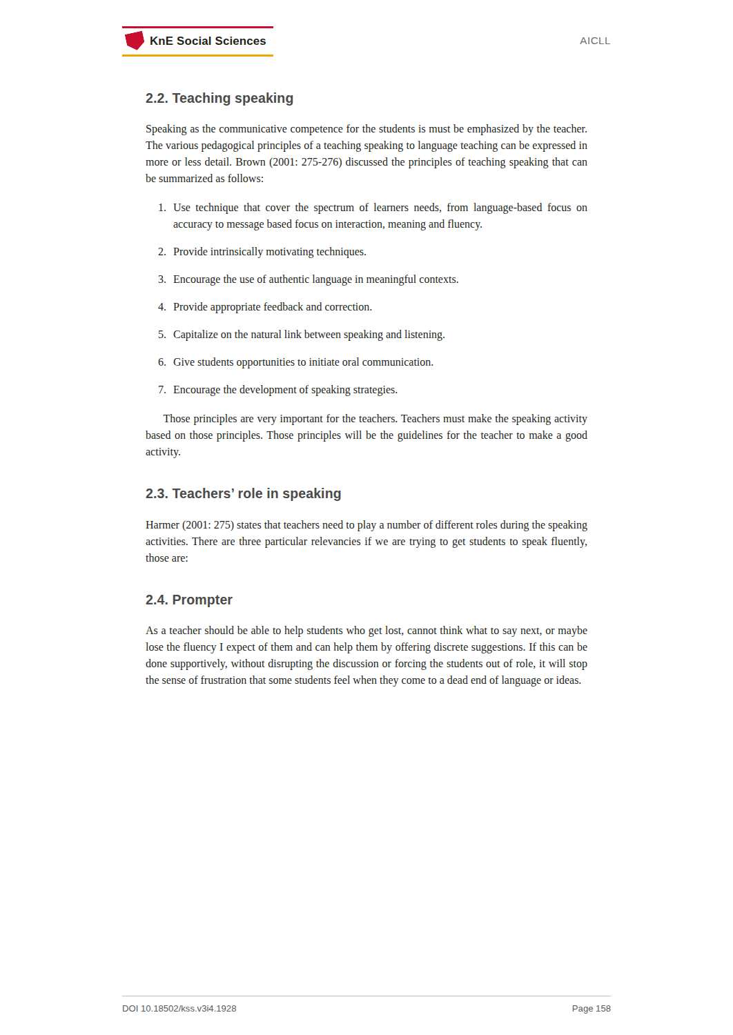KnE Social Sciences
AICLL
2.2. Teaching speaking
Speaking as the communicative competence for the students is must be emphasized by the teacher. The various pedagogical principles of a teaching speaking to language teaching can be expressed in more or less detail. Brown (2001: 275-276) discussed the principles of teaching speaking that can be summarized as follows:
Use technique that cover the spectrum of learners needs, from language-based focus on accuracy to message based focus on interaction, meaning and fluency.
Provide intrinsically motivating techniques.
Encourage the use of authentic language in meaningful contexts.
Provide appropriate feedback and correction.
Capitalize on the natural link between speaking and listening.
Give students opportunities to initiate oral communication.
Encourage the development of speaking strategies.
Those principles are very important for the teachers. Teachers must make the speaking activity based on those principles. Those principles will be the guidelines for the teacher to make a good activity.
2.3. Teachers’ role in speaking
Harmer (2001: 275) states that teachers need to play a number of different roles during the speaking activities. There are three particular relevancies if we are trying to get students to speak fluently, those are:
2.4. Prompter
As a teacher should be able to help students who get lost, cannot think what to say next, or maybe lose the fluency I expect of them and can help them by offering discrete suggestions. If this can be done supportively, without disrupting the discussion or forcing the students out of role, it will stop the sense of frustration that some students feel when they come to a dead end of language or ideas.
DOI 10.18502/kss.v3i4.1928
Page 158